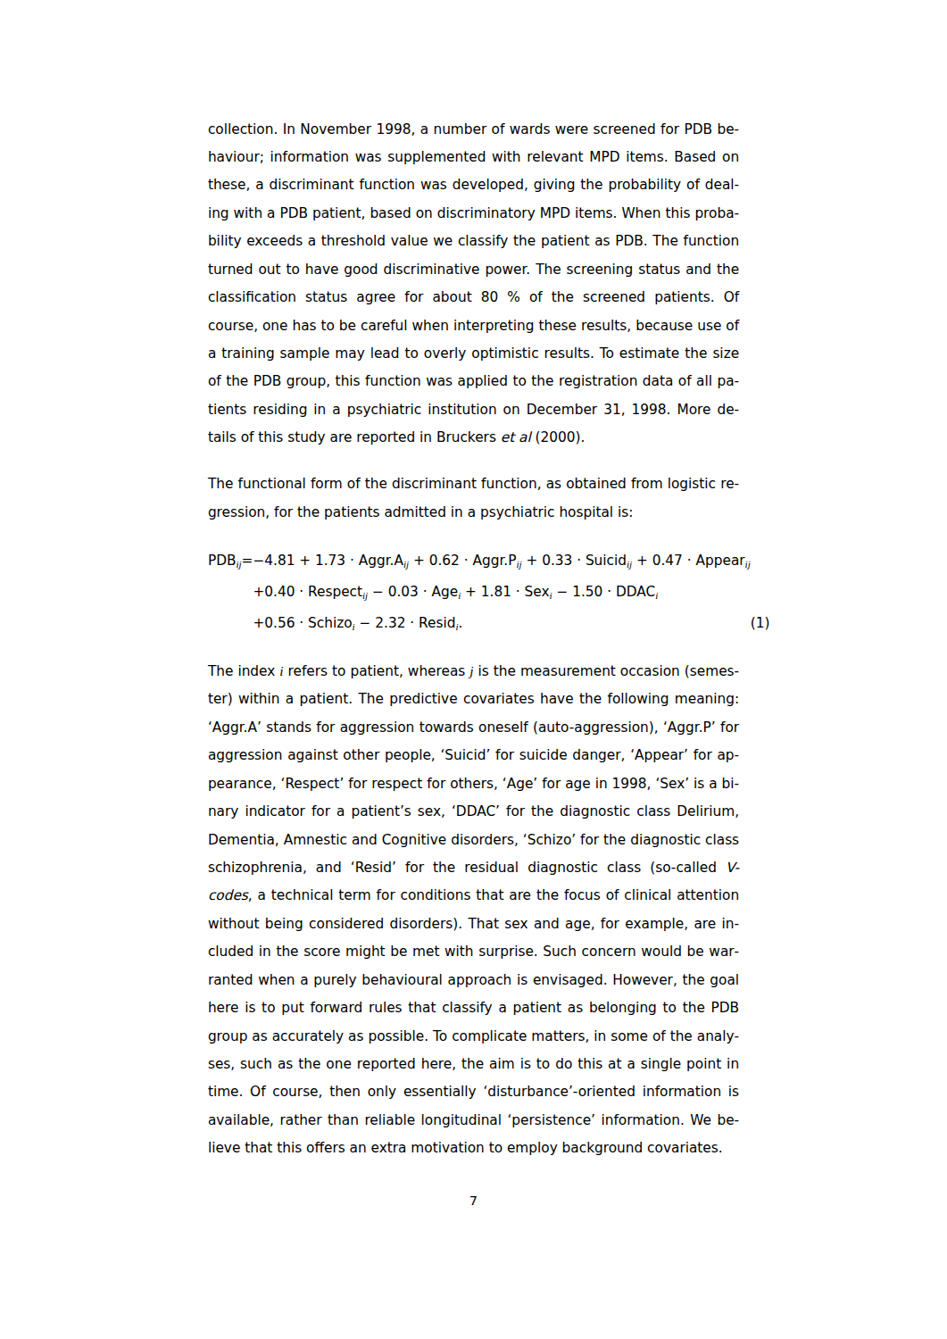collection. In November 1998, a number of wards were screened for PDB behaviour; information was supplemented with relevant MPD items. Based on these, a discriminant function was developed, giving the probability of dealing with a PDB patient, based on discriminatory MPD items. When this probability exceeds a threshold value we classify the patient as PDB. The function turned out to have good discriminative power. The screening status and the classification status agree for about 80 % of the screened patients. Of course, one has to be careful when interpreting these results, because use of a training sample may lead to overly optimistic results. To estimate the size of the PDB group, this function was applied to the registration data of all patients residing in a psychiatric institution on December 31, 1998. More details of this study are reported in Bruckers et al (2000).
The functional form of the discriminant function, as obtained from logistic regression, for the patients admitted in a psychiatric hospital is:
| PDB ij | = | −4.81 + 1.73 · Aggr.A ij + 0.62 · Aggr.P ij + 0.33 · Suicid ij + 0.47 · Appear ij | |
| | | +0.40 · Respect ij − 0.03 · Age i + 1.81 · Sex i − 1.50 · DDAC i | |
| | | +0.56 · Schizo i − 2.32 · Resid i . | (1) |
The index i refers to patient, whereas j is the measurement occasion (semester) within a patient. The predictive covariates have the following meaning: ‘Aggr.A’ stands for aggression towards oneself (auto-aggression), ‘Aggr.P’ for aggression against other people, ‘Suicid’ for suicide danger, ‘Appear’ for appearance, ‘Respect’ for respect for others, ‘Age’ for age in 1998, ‘Sex’ is a binary indicator for a patient’s sex, ‘DDAC’ for the diagnostic class Delirium, Dementia, Amnestic and Cognitive disorders, ‘Schizo’ for the diagnostic class schizophrenia, and ‘Resid’ for the residual diagnostic class (so-called V-codes, a technical term for conditions that are the focus of clinical attention without being considered disorders). That sex and age, for example, are included in the score might be met with surprise. Such concern would be warranted when a purely behavioural approach is envisaged. However, the goal here is to put forward rules that classify a patient as belonging to the PDB group as accurately as possible. To complicate matters, in some of the analyses, such as the one reported here, the aim is to do this at a single point in time. Of course, then only essentially ‘disturbance’-oriented information is available, rather than reliable longitudinal ‘persistence’ information. We believe that this offers an extra motivation to employ background covariates.
7